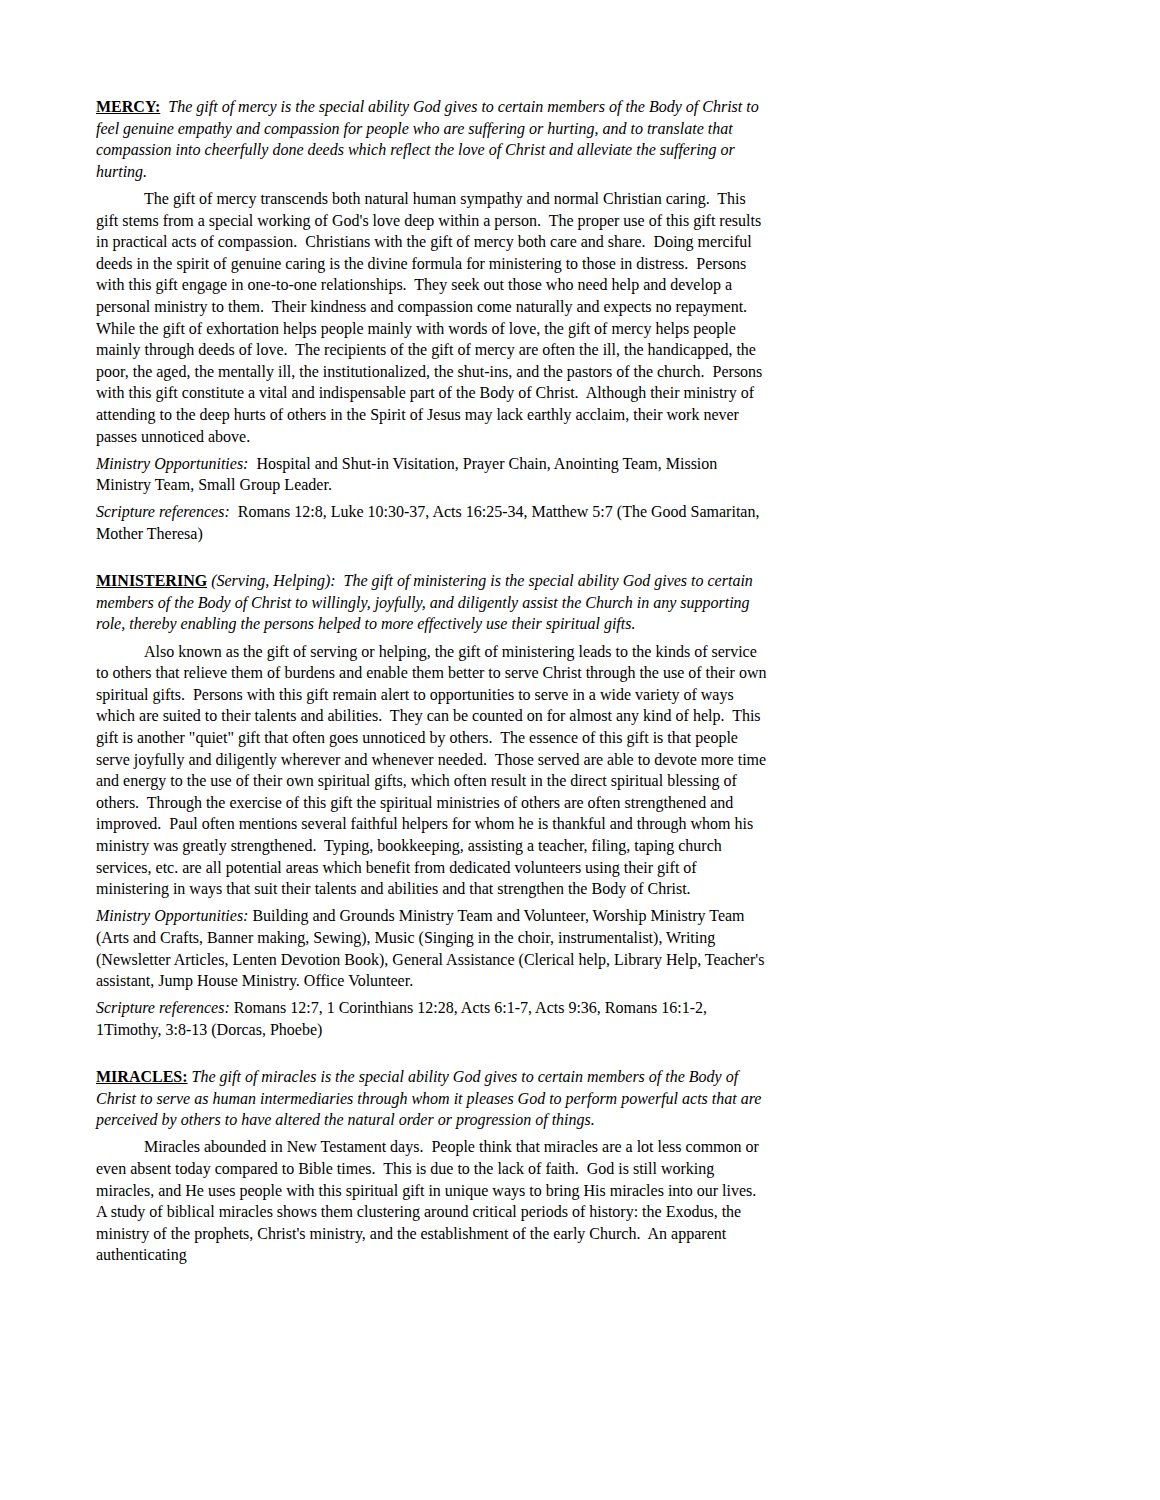MERCY: The gift of mercy is the special ability God gives to certain members of the Body of Christ to feel genuine empathy and compassion for people who are suffering or hurting, and to translate that compassion into cheerfully done deeds which reflect the love of Christ and alleviate the suffering or hurting.
The gift of mercy transcends both natural human sympathy and normal Christian caring. This gift stems from a special working of God's love deep within a person. The proper use of this gift results in practical acts of compassion. Christians with the gift of mercy both care and share. Doing merciful deeds in the spirit of genuine caring is the divine formula for ministering to those in distress. Persons with this gift engage in one-to-one relationships. They seek out those who need help and develop a personal ministry to them. Their kindness and compassion come naturally and expects no repayment. While the gift of exhortation helps people mainly with words of love, the gift of mercy helps people mainly through deeds of love. The recipients of the gift of mercy are often the ill, the handicapped, the poor, the aged, the mentally ill, the institutionalized, the shut-ins, and the pastors of the church. Persons with this gift constitute a vital and indispensable part of the Body of Christ. Although their ministry of attending to the deep hurts of others in the Spirit of Jesus may lack earthly acclaim, their work never passes unnoticed above.
Ministry Opportunities: Hospital and Shut-in Visitation, Prayer Chain, Anointing Team, Mission Ministry Team, Small Group Leader.
Scripture references: Romans 12:8, Luke 10:30-37, Acts 16:25-34, Matthew 5:7 (The Good Samaritan, Mother Theresa)
MINISTERING (Serving, Helping): The gift of ministering is the special ability God gives to certain members of the Body of Christ to willingly, joyfully, and diligently assist the Church in any supporting role, thereby enabling the persons helped to more effectively use their spiritual gifts.
Also known as the gift of serving or helping, the gift of ministering leads to the kinds of service to others that relieve them of burdens and enable them better to serve Christ through the use of their own spiritual gifts. Persons with this gift remain alert to opportunities to serve in a wide variety of ways which are suited to their talents and abilities. They can be counted on for almost any kind of help. This gift is another "quiet" gift that often goes unnoticed by others. The essence of this gift is that people serve joyfully and diligently wherever and whenever needed. Those served are able to devote more time and energy to the use of their own spiritual gifts, which often result in the direct spiritual blessing of others. Through the exercise of this gift the spiritual ministries of others are often strengthened and improved. Paul often mentions several faithful helpers for whom he is thankful and through whom his ministry was greatly strengthened. Typing, bookkeeping, assisting a teacher, filing, taping church services, etc. are all potential areas which benefit from dedicated volunteers using their gift of ministering in ways that suit their talents and abilities and that strengthen the Body of Christ.
Ministry Opportunities: Building and Grounds Ministry Team and Volunteer, Worship Ministry Team (Arts and Crafts, Banner making, Sewing), Music (Singing in the choir, instrumentalist), Writing (Newsletter Articles, Lenten Devotion Book), General Assistance (Clerical help, Library Help, Teacher's assistant, Jump House Ministry. Office Volunteer.
Scripture references: Romans 12:7, 1 Corinthians 12:28, Acts 6:1-7, Acts 9:36, Romans 16:1-2, 1Timothy, 3:8-13 (Dorcas, Phoebe)
MIRACLES: The gift of miracles is the special ability God gives to certain members of the Body of Christ to serve as human intermediaries through whom it pleases God to perform powerful acts that are perceived by others to have altered the natural order or progression of things.
Miracles abounded in New Testament days. People think that miracles are a lot less common or even absent today compared to Bible times. This is due to the lack of faith. God is still working miracles, and He uses people with this spiritual gift in unique ways to bring His miracles into our lives. A study of biblical miracles shows them clustering around critical periods of history: the Exodus, the ministry of the prophets, Christ's ministry, and the establishment of the early Church. An apparent authenticating